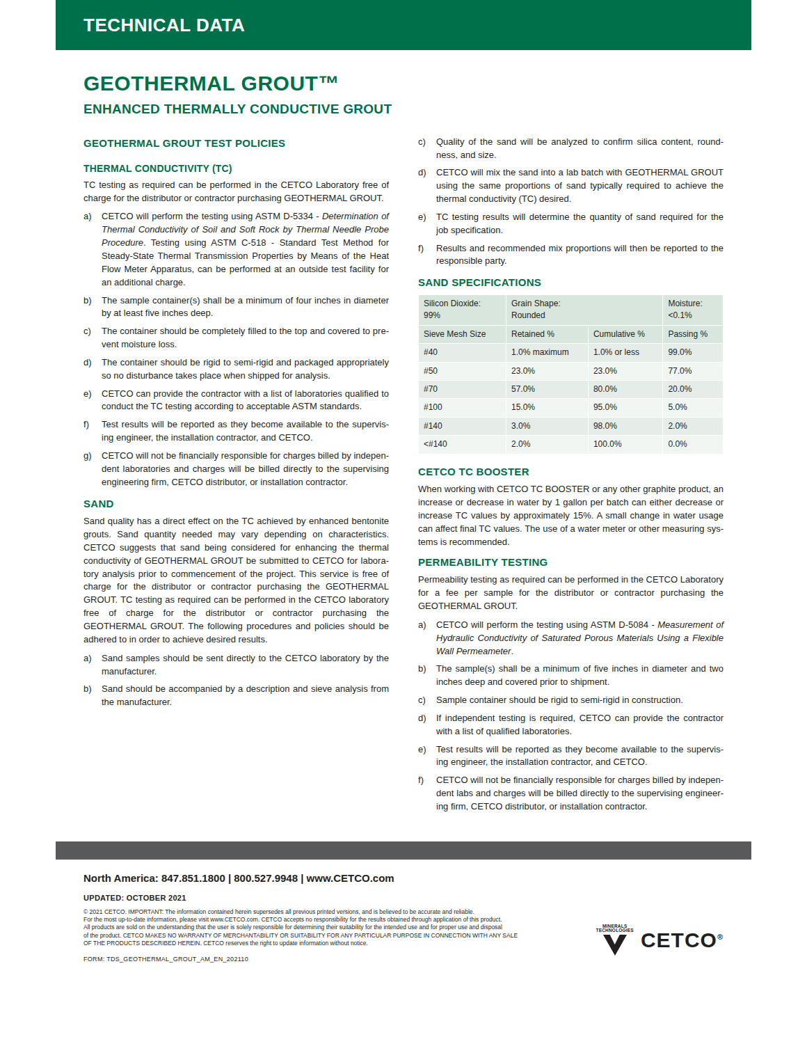Technical Data
Geothermal Grout™
Enhanced Thermally Conductive Grout
Geothermal Grout Test Policies
Thermal Conductivity (TC)
TC testing as required can be performed in the CETCO Laboratory free of charge for the distributor or contractor purchasing GEOTHERMAL GROUT.
CETCO will perform the testing using ASTM D-5334 - Determination of Thermal Conductivity of Soil and Soft Rock by Thermal Needle Probe Procedure. Testing using ASTM C-518 - Standard Test Method for Steady-State Thermal Transmission Properties by Means of the Heat Flow Meter Apparatus, can be performed at an outside test facility for an additional charge.
The sample container(s) shall be a minimum of four inches in diameter by at least five inches deep.
The container should be completely filled to the top and covered to prevent moisture loss.
The container should be rigid to semi-rigid and packaged appropriately so no disturbance takes place when shipped for analysis.
CETCO can provide the contractor with a list of laboratories qualified to conduct the TC testing according to acceptable ASTM standards.
Test results will be reported as they become available to the supervising engineer, the installation contractor, and CETCO.
CETCO will not be financially responsible for charges billed by independent laboratories and charges will be billed directly to the supervising engineering firm, CETCO distributor, or installation contractor.
Sand
Sand quality has a direct effect on the TC achieved by enhanced bentonite grouts. Sand quantity needed may vary depending on characteristics. CETCO suggests that sand being considered for enhancing the thermal conductivity of GEOTHERMAL GROUT be submitted to CETCO for laboratory analysis prior to commencement of the project. This service is free of charge for the distributor or contractor purchasing the GEOTHERMAL GROUT. TC testing as required can be performed in the CETCO laboratory free of charge for the distributor or contractor purchasing the GEOTHERMAL GROUT. The following procedures and policies should be adhered to in order to achieve desired results.
Sand samples should be sent directly to the CETCO laboratory by the manufacturer.
Sand should be accompanied by a description and sieve analysis from the manufacturer.
Quality of the sand will be analyzed to confirm silica content, roundness, and size.
CETCO will mix the sand into a lab batch with GEOTHERMAL GROUT using the same proportions of sand typically required to achieve the thermal conductivity (TC) desired.
TC testing results will determine the quantity of sand required for the job specification.
Results and recommended mix proportions will then be reported to the responsible party.
Sand Specifications
| Silicon Dioxide: 99% | Grain Shape: Rounded | Moisture: <0.1% |
| --- | --- | --- |
| Sieve Mesh Size | Retained % | Cumulative % | Passing % |
| #40 | 1.0% maximum | 1.0% or less | 99.0% |
| #50 | 23.0% | 23.0% | 77.0% |
| #70 | 57.0% | 80.0% | 20.0% |
| #100 | 15.0% | 95.0% | 5.0% |
| #140 | 3.0% | 98.0% | 2.0% |
| <#140 | 2.0% | 100.0% | 0.0% |
CETCO TC Booster
When working with CETCO TC BOOSTER or any other graphite product, an increase or decrease in water by 1 gallon per batch can either decrease or increase TC values by approximately 15%. A small change in water usage can affect final TC values. The use of a water meter or other measuring systems is recommended.
Permeability Testing
Permeability testing as required can be performed in the CETCO Laboratory for a fee per sample for the distributor or contractor purchasing the GEOTHERMAL GROUT.
CETCO will perform the testing using ASTM D-5084 - Measurement of Hydraulic Conductivity of Saturated Porous Materials Using a Flexible Wall Permeameter.
The sample(s) shall be a minimum of five inches in diameter and two inches deep and covered prior to shipment.
Sample container should be rigid to semi-rigid in construction.
If independent testing is required, CETCO can provide the contractor with a list of qualified laboratories.
Test results will be reported as they become available to the supervising engineer, the installation contractor, and CETCO.
CETCO will not be financially responsible for charges billed by independent labs and charges will be billed directly to the supervising engineering firm, CETCO distributor, or installation contractor.
North America: 847.851.1800 | 800.527.9948 | www.CETCO.com
UPDATED: OCTOBER 2021
© 2021 CETCO. IMPORTANT: The information contained herein supersedes all previous printed versions, and is believed to be accurate and reliable.
For the most up-to-date information, please visit www.CETCO.com. CETCO accepts no responsibility for the results obtained through application of this product.
All products are sold on the understanding that the user is solely responsible for determining their suitability for the intended use and for proper use and disposal
of the product. CETCO MAKES NO WARRANTY OF MERCHANTABILITY OR SUITABILITY FOR ANY PARTICULAR PURPOSE IN CONNECTION WITH ANY SALE
OF THE PRODUCTS DESCRIBED HEREIN. CETCO reserves the right to update information without notice.
FORM: TDS_GEOTHERMAL_GROUT_AM_EN_202110
MINERALS
TECHNOLOGIES
CETCO®